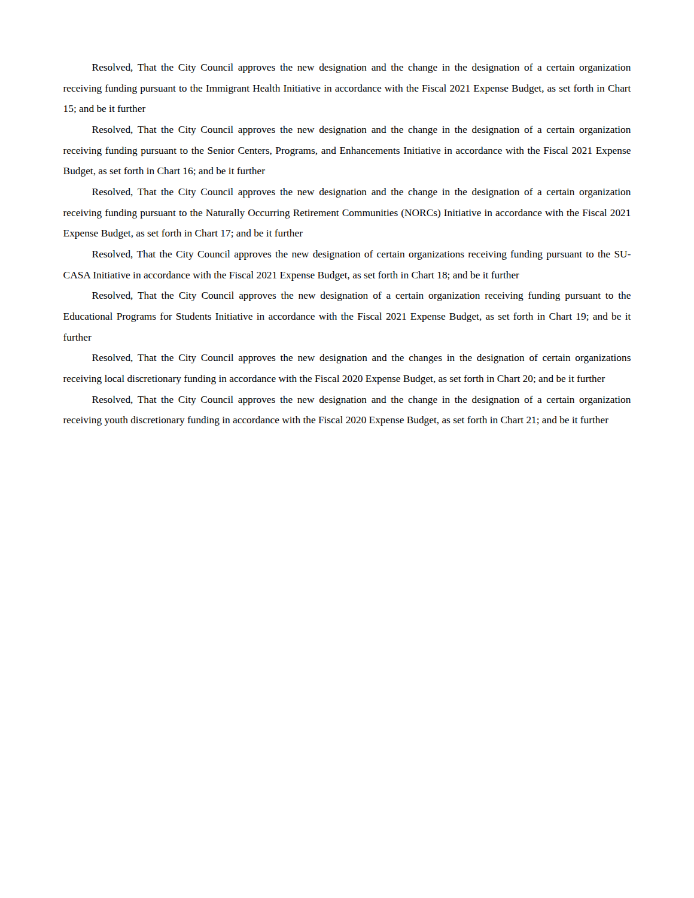Resolved, That the City Council approves the new designation and the change in the designation of a certain organization receiving funding pursuant to the Immigrant Health Initiative in accordance with the Fiscal 2021 Expense Budget, as set forth in Chart 15; and be it further
Resolved, That the City Council approves the new designation and the change in the designation of a certain organization receiving funding pursuant to the Senior Centers, Programs, and Enhancements Initiative in accordance with the Fiscal 2021 Expense Budget, as set forth in Chart 16; and be it further
Resolved, That the City Council approves the new designation and the change in the designation of a certain organization receiving funding pursuant to the Naturally Occurring Retirement Communities (NORCs) Initiative in accordance with the Fiscal 2021 Expense Budget, as set forth in Chart 17; and be it further
Resolved, That the City Council approves the new designation of certain organizations receiving funding pursuant to the SU-CASA Initiative in accordance with the Fiscal 2021 Expense Budget, as set forth in Chart 18; and be it further
Resolved, That the City Council approves the new designation of a certain organization receiving funding pursuant to the Educational Programs for Students Initiative in accordance with the Fiscal 2021 Expense Budget, as set forth in Chart 19; and be it further
Resolved, That the City Council approves the new designation and the changes in the designation of certain organizations receiving local discretionary funding in accordance with the Fiscal 2020 Expense Budget, as set forth in Chart 20; and be it further
Resolved, That the City Council approves the new designation and the change in the designation of a certain organization receiving youth discretionary funding in accordance with the Fiscal 2020 Expense Budget, as set forth in Chart 21; and be it further